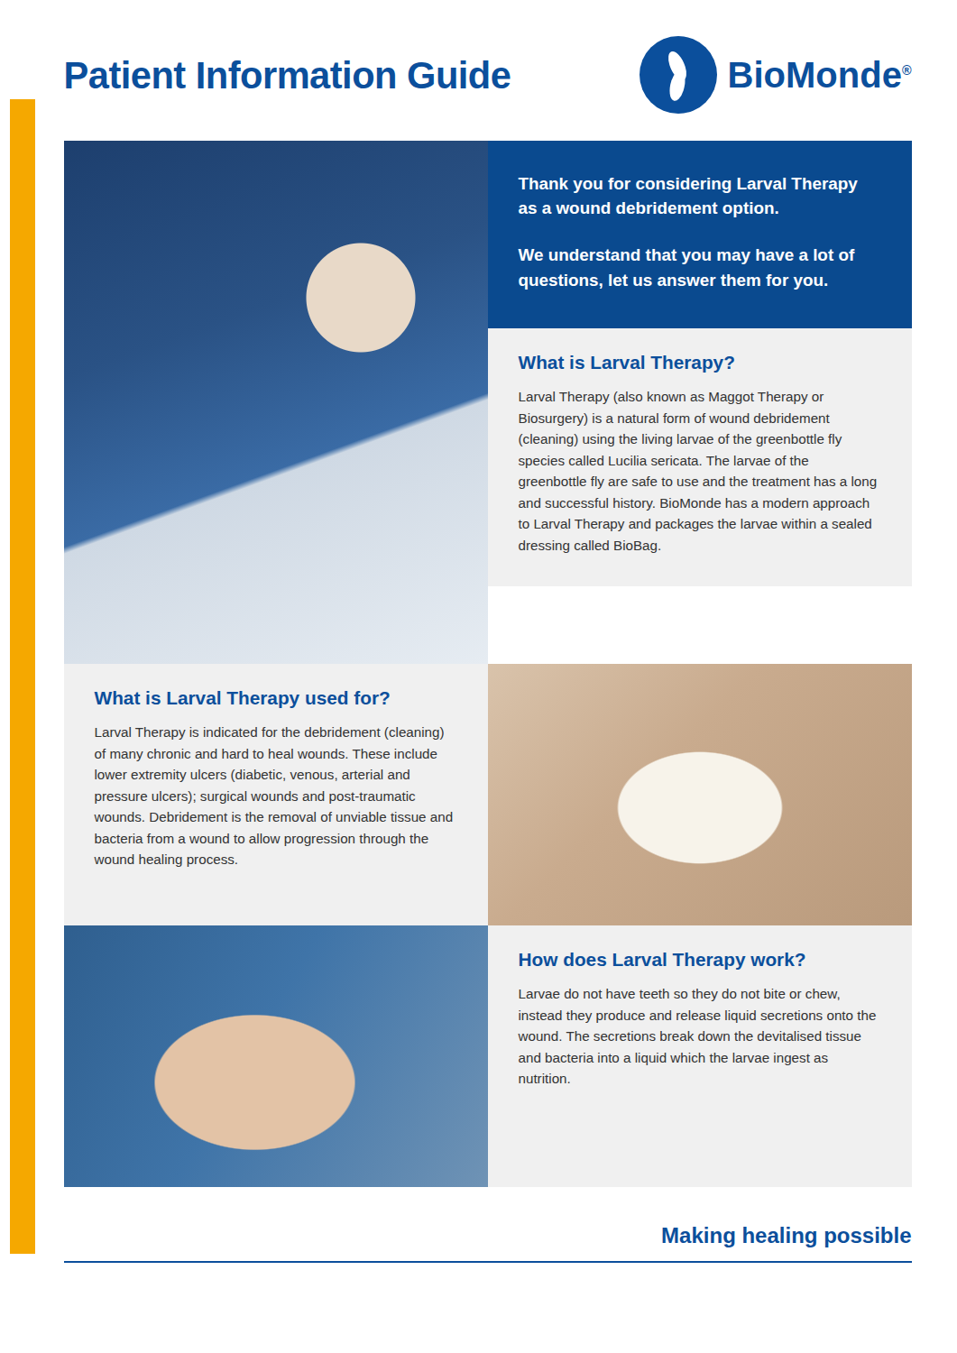Patient Information Guide
BioMonde®
Thank you for considering Larval Therapy as a wound debridement option.
We understand that you may have a lot of questions, let us answer them for you.
What is Larval Therapy?
Larval Therapy (also known as Maggot Therapy or Biosurgery) is a natural form of wound debridement (cleaning) using the living larvae of the greenbottle fly species called Lucilia sericata. The larvae of the greenbottle fly are safe to use and the treatment has a long and successful history. BioMonde has a modern approach to Larval Therapy and packages the larvae within a sealed dressing called BioBag.
What is Larval Therapy used for?
Larval Therapy is indicated for the debridement (cleaning) of many chronic and hard to heal wounds. These include lower extremity ulcers (diabetic, venous, arterial and pressure ulcers); surgical wounds and post-traumatic wounds. Debridement is the removal of unviable tissue and bacteria from a wound to allow progression through the wound healing process.
How does Larval Therapy work?
Larvae do not have teeth so they do not bite or chew, instead they produce and release liquid secretions onto the wound. The secretions break down the devitalised tissue and bacteria into a liquid which the larvae ingest as nutrition.
Making healing possible